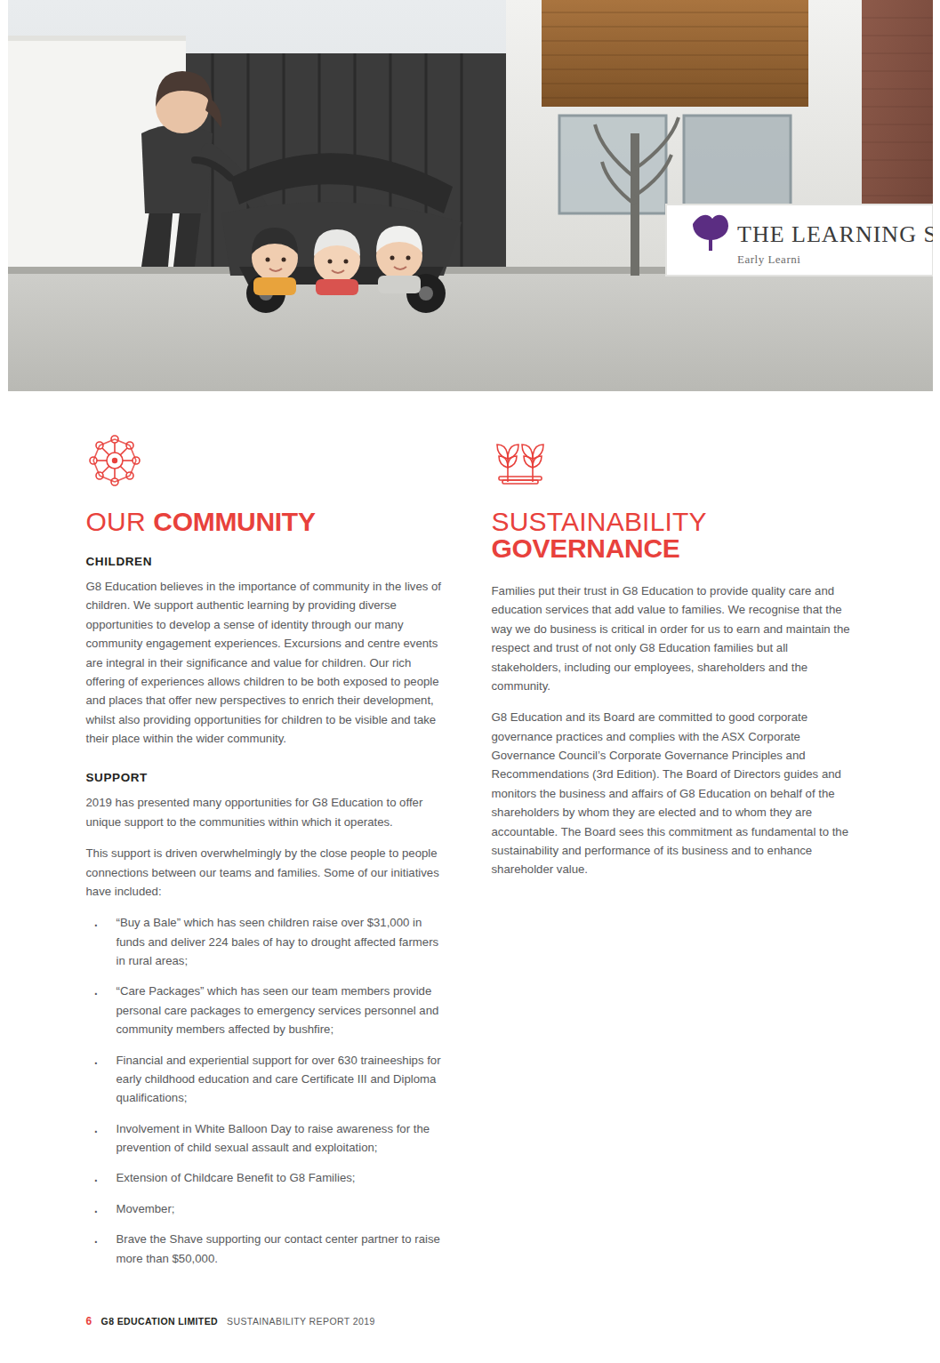THE LEARNING SANCT Early Learni
OUR COMMUNITY
CHILDREN
G8 Education believes in the importance of community in the lives of children. We support authentic learning by providing diverse opportunities to develop a sense of identity through our many community engagement experiences. Excursions and centre events are integral in their significance and value for children. Our rich offering of experiences allows children to be both exposed to people and places that offer new perspectives to enrich their development, whilst also providing opportunities for children to be visible and take their place within the wider community.
SUPPORT
2019 has presented many opportunities for G8 Education to offer unique support to the communities within which it operates.
This support is driven overwhelmingly by the close people to people connections between our teams and families. Some of our initiatives have included:
“Buy a Bale” which has seen children raise over $31,000 in funds and deliver 224 bales of hay to drought affected farmers in rural areas;
“Care Packages” which has seen our team members provide personal care packages to emergency services personnel and community members affected by bushfire;
Financial and experiential support for over 630 traineeships for early childhood education and care Certificate III and Diploma qualifications;
Involvement in White Balloon Day to raise awareness for the prevention of child sexual assault and exploitation;
Extension of Childcare Benefit to G8 Families;
Movember;
Brave the Shave supporting our contact center partner to raise more than $50,000.
SUSTAINABILITY GOVERNANCE
Families put their trust in G8 Education to provide quality care and education services that add value to families. We recognise that the way we do business is critical in order for us to earn and maintain the respect and trust of not only G8 Education families but all stakeholders, including our employees, shareholders and the community.
G8 Education and its Board are committed to good corporate governance practices and complies with the ASX Corporate Governance Council’s Corporate Governance Principles and Recommendations (3rd Edition). The Board of Directors guides and monitors the business and affairs of G8 Education on behalf of the shareholders by whom they are elected and to whom they are accountable. The Board sees this commitment as fundamental to the sustainability and performance of its business and to enhance shareholder value.
6 G8 EDUCATION LIMITED SUSTAINABILITY REPORT 2019